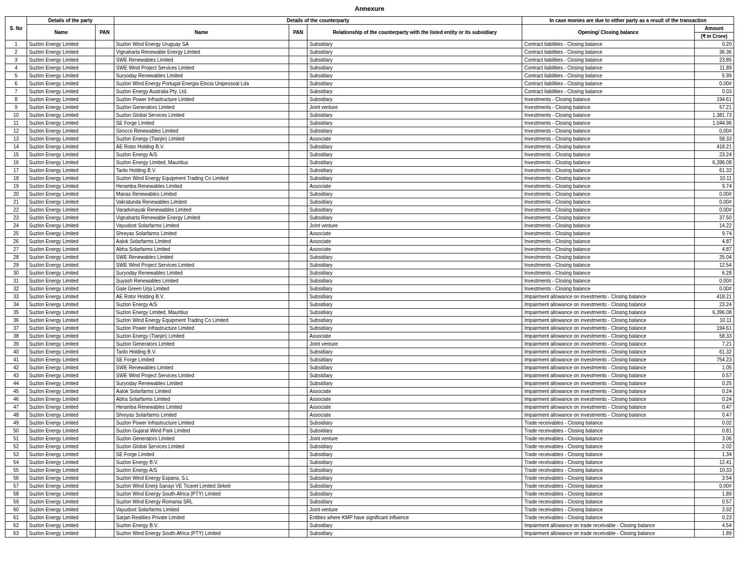Annexure
| S. No | Details of the party | Details of the counterparty | In case monies are due to either party as a result of the transaction |
| --- | --- | --- | --- |
| Name | PAN | Name | PAN | Relationship of the counterparty with the listed entity or its subsidiary | Opening/ Closing balance | Amount |
| (₹ in Crore) |
| 1 | Suzlon Energy Limited | | Suzlon Wind Energy Uruguay SA | | Subsidiary | Contract liabilities - Closing balance | 0.20 |
| 2 | Suzlon Energy Limited | | Vignaharta Renewable Energy Limited | | Subsidiary | Contract liabilities - Closing balance | 36.36 |
| 3 | Suzlon Energy Limited | | SWE Renewables Limited | | Subsidiary | Contract liabilities - Closing balance | 23.85 |
| 4 | Suzlon Energy Limited | | SWE Wind Project Services Limited | | Subsidiary | Contract liabilities - Closing balance | 11.89 |
| 5 | Suzlon Energy Limited | | Suryoday Renewables Limited | | Subsidiary | Contract liabilities - Closing balance | 5.99 |
| 6 | Suzlon Energy Limited | | Suzlon Wind Energy Portugal Energia Elocia Unipessoal Lda | | Subsidiary | Contract liabilities - Closing balance | 0.00# |
| 7 | Suzlon Energy Limited | | Suzlon Energy Australia Pty. Ltd. | | Subsidiary | Contract liabilities - Closing balance | 0.03 |
| 8 | Suzlon Energy Limited | | Suzlon Power Infrastructure Limited | | Subsidiary | Investments - Closing balance | 194.61 |
| 9 | Suzlon Energy Limited | | Suzlon Generators Limited | | Joint venture | Investments - Closing balance | 57.21 |
| 10 | Suzlon Energy Limited | | Suzlon Global Services Limited | | Subsidiary | Investments - Closing balance | 1,381.73 |
| 11 | Suzlon Energy Limited | | SE Forge Limited | | Subsidiary | Investments - Closing balance | 1,044.96 |
| 12 | Suzlon Energy Limited | | Sirocco Renewables Limited | | Subsidiary | Investments - Closing balance | 0.00# |
| 13 | Suzlon Energy Limited | | Suzlon Energy (Tianjin) Limited | | Associate | Investments - Closing balance | 58.33 |
| 14 | Suzlon Energy Limited | | AE Rotor Holding B.V. | | Subsidiary | Investments - Closing balance | 418.21 |
| 15 | Suzlon Energy Limited | | Suzlon Energy A/S | | Subsidiary | Investments - Closing balance | 23.24 |
| 16 | Suzlon Energy Limited | | Suzlon Energy Limited, Mauritius | | Subsidiary | Investments - Closing balance | 6,396.08 |
| 17 | Suzlon Energy Limited | | Tarilo Holding B.V. | | Subsidiary | Investments - Closing balance | 61.32 |
| 18 | Suzlon Energy Limited | | Suzlon Wind Energy Equipment Trading Co Limited | | Subsidiary | Investments - Closing balance | 10.11 |
| 19 | Suzlon Energy Limited | | Heramba Renewables Limited | | Associate | Investments - Closing balance | 9.74 |
| 20 | Suzlon Energy Limited | | Manas Renewables Limited | | Subsidiary | Investments - Closing balance | 0.00# |
| 21 | Suzlon Energy Limited | | Vakratunda Renewables Limited | | Subsidiary | Investments - Closing balance | 0.00# |
| 22 | Suzlon Energy Limited | | Varadvinayak Renewables Limited | | Subsidiary | Investments - Closing balance | 0.00# |
| 23 | Suzlon Energy Limited | | Vignaharta Renewable Energy Limited | | Subsidiary | Investments - Closing balance | 37.50 |
| 24 | Suzlon Energy Limited | | Vayudoot Solarfarms Limited | | Joint venture | Investments - Closing balance | 14.22 |
| 25 | Suzlon Energy Limited | | Shreyas Solarfarms Limited | | Associate | Investments - Closing balance | 9.74 |
| 26 | Suzlon Energy Limited | | Aalok Solarfarms Limited | | Associate | Investments - Closing balance | 4.87 |
| 27 | Suzlon Energy Limited | | Abha Solarfarms Limited | | Associate | Investments - Closing balance | 4.87 |
| 28 | Suzlon Energy Limited | | SWE Renewables Limited | | Subsidiary | Investments - Closing balance | 25.04 |
| 29 | Suzlon Energy Limited | | SWE Wind Project Services Limited | | Subsidiary | Investments - Closing balance | 12.54 |
| 30 | Suzlon Energy Limited | | Suryoday Renewables Limited | | Subsidiary | Investments - Closing balance | 6.28 |
| 31 | Suzlon Energy Limited | | Suyash Renewables Limited | | Subsidiary | Investments - Closing balance | 0.00# |
| 32 | Suzlon Energy Limited | | Gale Green Urja Limited | | Subsidiary | Investments - Closing balance | 0.00# |
| 33 | Suzlon Energy Limited | | AE Rotor Holding B.V. | | Subsidiary | Impairment allowance on investments - Closing balance | 418.21 |
| 34 | Suzlon Energy Limited | | Suzlon Energy A/S | | Subsidiary | Impairment allowance on investments - Closing balance | 23.24 |
| 35 | Suzlon Energy Limited | | Suzlon Energy Limited, Mauritius | | Subsidiary | Impairment allowance on investments - Closing balance | 6,396.08 |
| 36 | Suzlon Energy Limited | | Suzlon Wind Energy Equipment Trading Co Limited | | Subsidiary | Impairment allowance on investments - Closing balance | 10.11 |
| 37 | Suzlon Energy Limited | | Suzlon Power Infrastructure Limited | | Subsidiary | Impairment allowance on investments - Closing balance | 194.61 |
| 38 | Suzlon Energy Limited | | Suzlon Energy (Tianjin) Limited | | Associate | Impairment allowance on investments - Closing balance | 58.33 |
| 39 | Suzlon Energy Limited | | Suzlon Generators Limited | | Joint venture | Impairment allowance on investments - Closing balance | 7.21 |
| 40 | Suzlon Energy Limited | | Tarilo Holding B.V. | | Subsidiary | Impairment allowance on investments - Closing balance | 61.32 |
| 41 | Suzlon Energy Limited | | SE Forge Limited | | Subsidiary | Impairment allowance on investments - Closing balance | 754.23 |
| 42 | Suzlon Energy Limited | | SWE Renewables Limited | | Subsidiary | Impairment allowance on investments - Closing balance | 1.05 |
| 43 | Suzlon Energy Limited | | SWE Wind Project Services Limited | | Subsidiary | Impairment allowance on investments - Closing balance | 0.57 |
| 44 | Suzlon Energy Limited | | Suryoday Renewables Limited | | Subsidiary | Impairment allowance on investments - Closing balance | 0.25 |
| 45 | Suzlon Energy Limited | | Aalok Solarfarms Limited | | Associate | Impairment allowance on investments - Closing balance | 0.24 |
| 46 | Suzlon Energy Limited | | Abha Solarfarms Limited | | Associate | Impairment allowance on investments - Closing balance | 0.24 |
| 47 | Suzlon Energy Limited | | Heramba Renewables Limited | | Associate | Impairment allowance on investments - Closing balance | 0.47 |
| 48 | Suzlon Energy Limited | | Shreyas Solarfarms Limited | | Associate | Impairment allowance on investments - Closing balance | 0.47 |
| 49 | Suzlon Energy Limited | | Suzlon Power Infrastructure Limited | | Subsidiary | Trade receivables - Closing balance | 0.02 |
| 50 | Suzlon Energy Limited | | Suzlon Gujarat Wind Park Limited | | Subsidiary | Trade receivables - Closing balance | 0.81 |
| 51 | Suzlon Energy Limited | | Suzlon Generators Limited | | Joint venture | Trade receivables - Closing balance | 3.06 |
| 52 | Suzlon Energy Limited | | Suzlon Global Services Limited | | Subsidiary | Trade receivables - Closing balance | 2.02 |
| 53 | Suzlon Energy Limited | | SE Forge Limited | | Subsidiary | Trade receivables - Closing balance | 1.34 |
| 54 | Suzlon Energy Limited | | Suzlon Energy B.V. | | Subsidiary | Trade receivables - Closing balance | 12.41 |
| 55 | Suzlon Energy Limited | | Suzlon Energy A/S | | Subsidiary | Trade receivables - Closing balance | 10.33 |
| 56 | Suzlon Energy Limited | | Suzlon Wind Energy Espana, S.L | | Subsidiary | Trade receivables - Closing balance | 3.54 |
| 57 | Suzlon Energy Limited | | Suzlon Wind Enerji Sanayi VE Ticaret Limited Sirketi | | Subsidiary | Trade receivables - Closing balance | 0.00# |
| 58 | Suzlon Energy Limited | | Suzlon Wind Energy South-Africa (PTY) Limited | | Subsidiary | Trade receivables - Closing balance | 1.89 |
| 59 | Suzlon Energy Limited | | Suzlon Wind Energy Romania SRL | | Subsidiary | Trade receivables - Closing balance | 0.57 |
| 60 | Suzlon Energy Limited | | Vayudoot Solarfarms Limited | | Joint venture | Trade receivables - Closing balance | 3.92 |
| 61 | Suzlon Energy Limited | | Sarjan Realities Private Limited | | Entities where KMP have significant influence | Trade receivables - Closing balance | 0.23 |
| 62 | Suzlon Energy Limited | | Suzlon Energy B.V. | | Subsidiary | Impairment allowance on trade receivable - Closing balance | 4.54 |
| 63 | Suzlon Energy Limited | | Suzlon Wind Energy South-Africa (PTY) Limited | | Subsidiary | Impairment allowance on trade receivable - Closing balance | 1.89 |